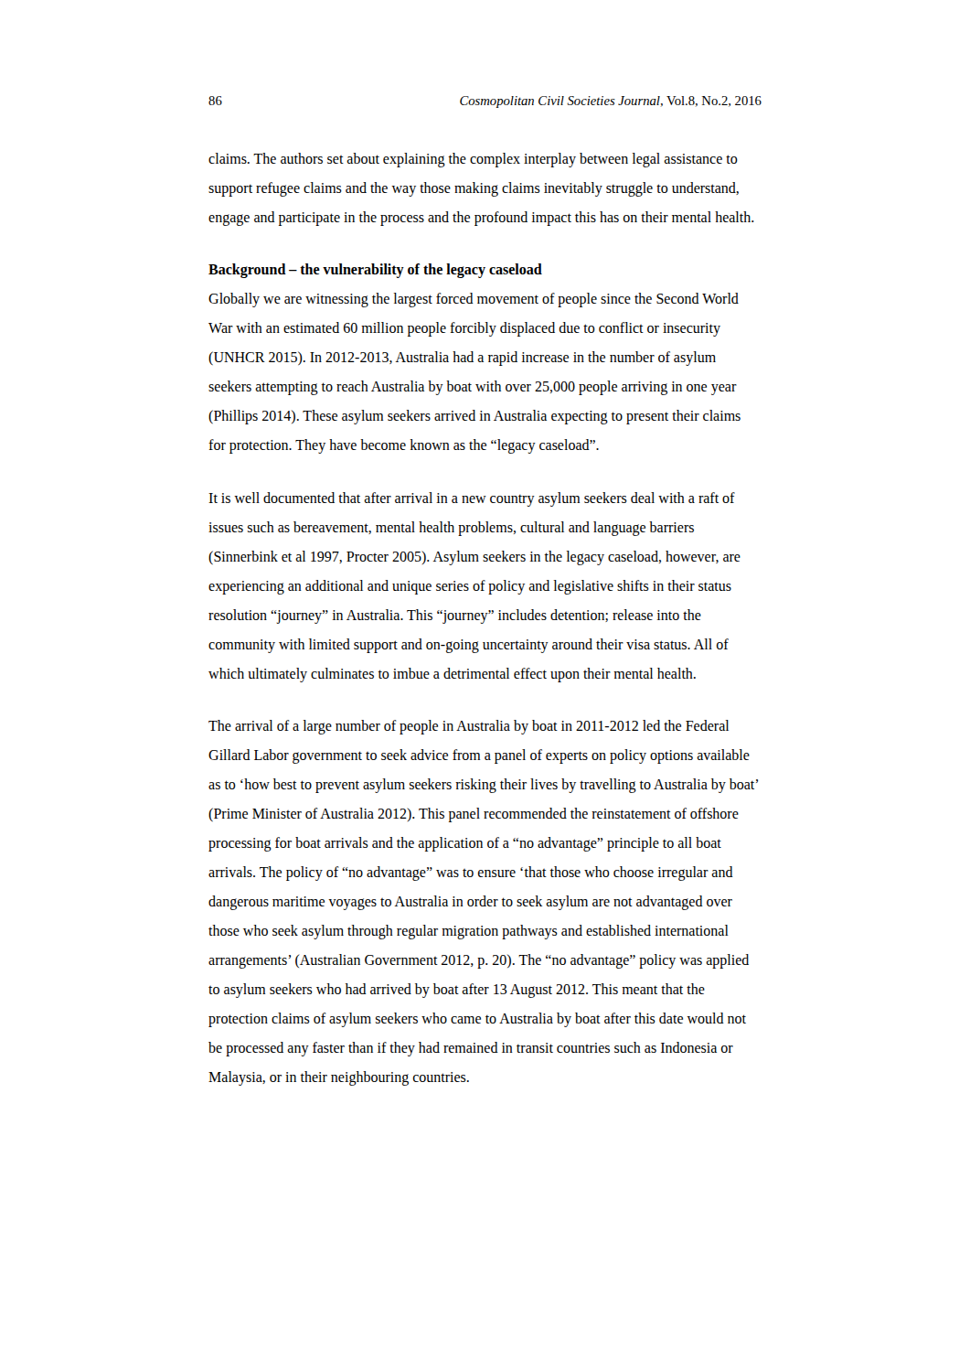86 Cosmopolitan Civil Societies Journal, Vol.8, No.2, 2016
claims. The authors set about explaining the complex interplay between legal assistance to support refugee claims and the way those making claims inevitably struggle to understand, engage and participate in the process and the profound impact this has on their mental health.
Background – the vulnerability of the legacy caseload
Globally we are witnessing the largest forced movement of people since the Second World War with an estimated 60 million people forcibly displaced due to conflict or insecurity (UNHCR 2015). In 2012-2013, Australia had a rapid increase in the number of asylum seekers attempting to reach Australia by boat with over 25,000 people arriving in one year (Phillips 2014). These asylum seekers arrived in Australia expecting to present their claims for protection. They have become known as the “legacy caseload”.
It is well documented that after arrival in a new country asylum seekers deal with a raft of issues such as bereavement, mental health problems, cultural and language barriers (Sinnerbink et al 1997, Procter 2005). Asylum seekers in the legacy caseload, however, are experiencing an additional and unique series of policy and legislative shifts in their status resolution “journey” in Australia. This “journey” includes detention; release into the community with limited support and on-going uncertainty around their visa status. All of which ultimately culminates to imbue a detrimental effect upon their mental health.
The arrival of a large number of people in Australia by boat in 2011-2012 led the Federal Gillard Labor government to seek advice from a panel of experts on policy options available as to ‘how best to prevent asylum seekers risking their lives by travelling to Australia by boat’ (Prime Minister of Australia 2012). This panel recommended the reinstatement of offshore processing for boat arrivals and the application of a “no advantage” principle to all boat arrivals. The policy of “no advantage” was to ensure ‘that those who choose irregular and dangerous maritime voyages to Australia in order to seek asylum are not advantaged over those who seek asylum through regular migration pathways and established international arrangements’ (Australian Government 2012, p. 20). The “no advantage” policy was applied to asylum seekers who had arrived by boat after 13 August 2012. This meant that the protection claims of asylum seekers who came to Australia by boat after this date would not be processed any faster than if they had remained in transit countries such as Indonesia or Malaysia, or in their neighbouring countries.